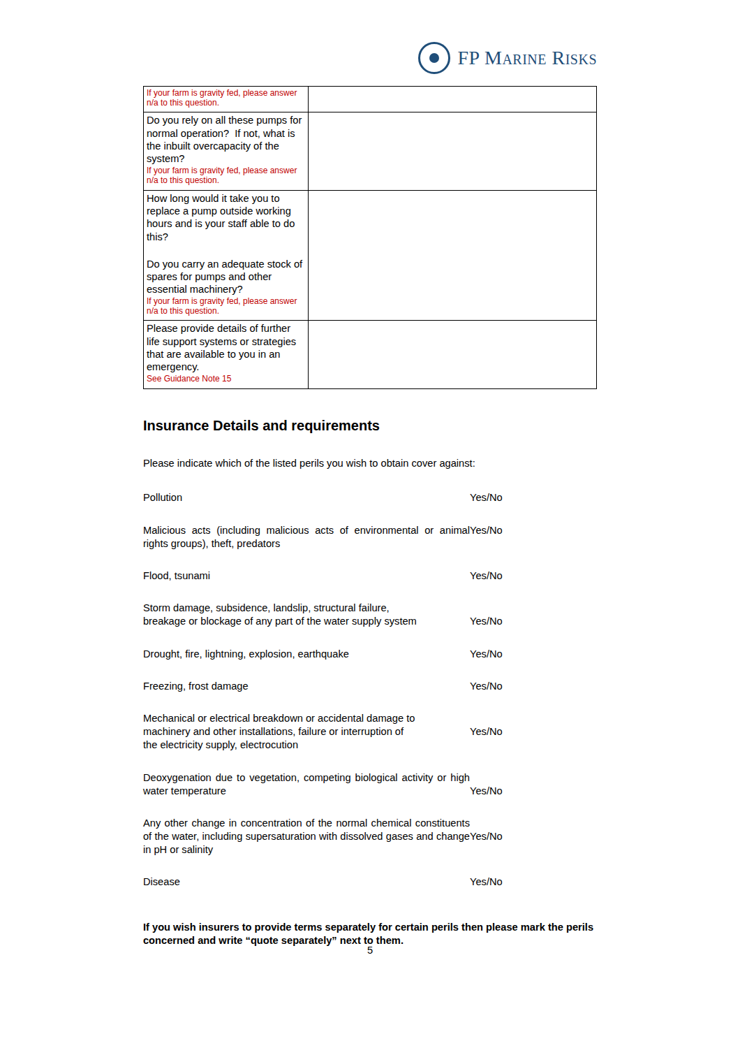FP Marine Risks
| If your farm is gravity fed, please answer n/a to this question. | |
| Do you rely on all these pumps for normal operation? If not, what is the inbuilt overcapacity of the system? If your farm is gravity fed, please answer n/a to this question. | |
| How long would it take you to replace a pump outside working hours and is your staff able to do this? Do you carry an adequate stock of spares for pumps and other essential machinery? If your farm is gravity fed, please answer n/a to this question. | |
| Please provide details of further life support systems or strategies that are available to you in an emergency. See Guidance Note 15 | |
Insurance Details and requirements
Please indicate which of the listed perils you wish to obtain cover against:
| Pollution | Yes/No |
| Malicious acts (including malicious acts of environmental or animal rights groups), theft, predators | Yes/No |
| Flood, tsunami | Yes/No |
| Storm damage, subsidence, landslip, structural failure, breakage or blockage of any part of the water supply system | Yes/No |
| Drought, fire, lightning, explosion, earthquake | Yes/No |
| Freezing, frost damage | Yes/No |
| Mechanical or electrical breakdown or accidental damage to machinery and other installations, failure or interruption of the electricity supply, electrocution | Yes/No |
| Deoxygenation due to vegetation, competing biological activity or high water temperature | Yes/No |
| Any other change in concentration of the normal chemical constituents of the water, including supersaturation with dissolved gases and change in pH or salinity | Yes/No |
| Disease | Yes/No |
If you wish insurers to provide terms separately for certain perils then please mark the perils concerned and write “quote separately” next to them.
5